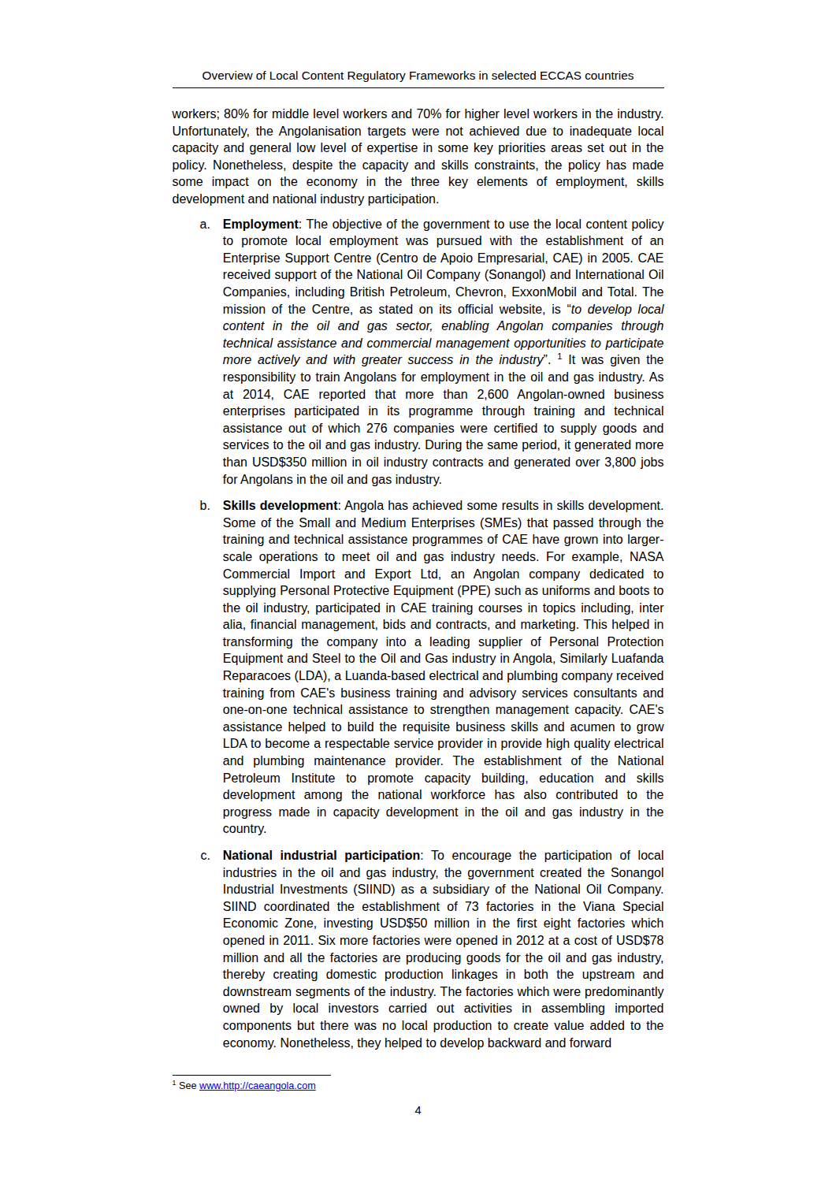Overview of Local Content Regulatory Frameworks in selected ECCAS countries
workers; 80% for middle level workers and 70% for higher level workers in the industry. Unfortunately, the Angolanisation targets were not achieved due to inadequate local capacity and general low level of expertise in some key priorities areas set out in the policy. Nonetheless, despite the capacity and skills constraints, the policy has made some impact on the economy in the three key elements of employment, skills development and national industry participation.
Employment: The objective of the government to use the local content policy to promote local employment was pursued with the establishment of an Enterprise Support Centre (Centro de Apoio Empresarial, CAE) in 2005. CAE received support of the National Oil Company (Sonangol) and International Oil Companies, including British Petroleum, Chevron, ExxonMobil and Total. The mission of the Centre, as stated on its official website, is “to develop local content in the oil and gas sector, enabling Angolan companies through technical assistance and commercial management opportunities to participate more actively and with greater success in the industry”. 1 It was given the responsibility to train Angolans for employment in the oil and gas industry. As at 2014, CAE reported that more than 2,600 Angolan-owned business enterprises participated in its programme through training and technical assistance out of which 276 companies were certified to supply goods and services to the oil and gas industry. During the same period, it generated more than USD$350 million in oil industry contracts and generated over 3,800 jobs for Angolans in the oil and gas industry.
Skills development: Angola has achieved some results in skills development. Some of the Small and Medium Enterprises (SMEs) that passed through the training and technical assistance programmes of CAE have grown into larger-scale operations to meet oil and gas industry needs. For example, NASA Commercial Import and Export Ltd, an Angolan company dedicated to supplying Personal Protective Equipment (PPE) such as uniforms and boots to the oil industry, participated in CAE training courses in topics including, inter alia, financial management, bids and contracts, and marketing. This helped in transforming the company into a leading supplier of Personal Protection Equipment and Steel to the Oil and Gas industry in Angola, Similarly Luafanda Reparacoes (LDA), a Luanda-based electrical and plumbing company received training from CAE's business training and advisory services consultants and one-on-one technical assistance to strengthen management capacity. CAE's assistance helped to build the requisite business skills and acumen to grow LDA to become a respectable service provider in provide high quality electrical and plumbing maintenance provider. The establishment of the National Petroleum Institute to promote capacity building, education and skills development among the national workforce has also contributed to the progress made in capacity development in the oil and gas industry in the country.
National industrial participation: To encourage the participation of local industries in the oil and gas industry, the government created the Sonangol Industrial Investments (SIIND) as a subsidiary of the National Oil Company. SIIND coordinated the establishment of 73 factories in the Viana Special Economic Zone, investing USD$50 million in the first eight factories which opened in 2011. Six more factories were opened in 2012 at a cost of USD$78 million and all the factories are producing goods for the oil and gas industry, thereby creating domestic production linkages in both the upstream and downstream segments of the industry. The factories which were predominantly owned by local investors carried out activities in assembling imported components but there was no local production to create value added to the economy. Nonetheless, they helped to develop backward and forward
1 See www.http://caeangola.com
4